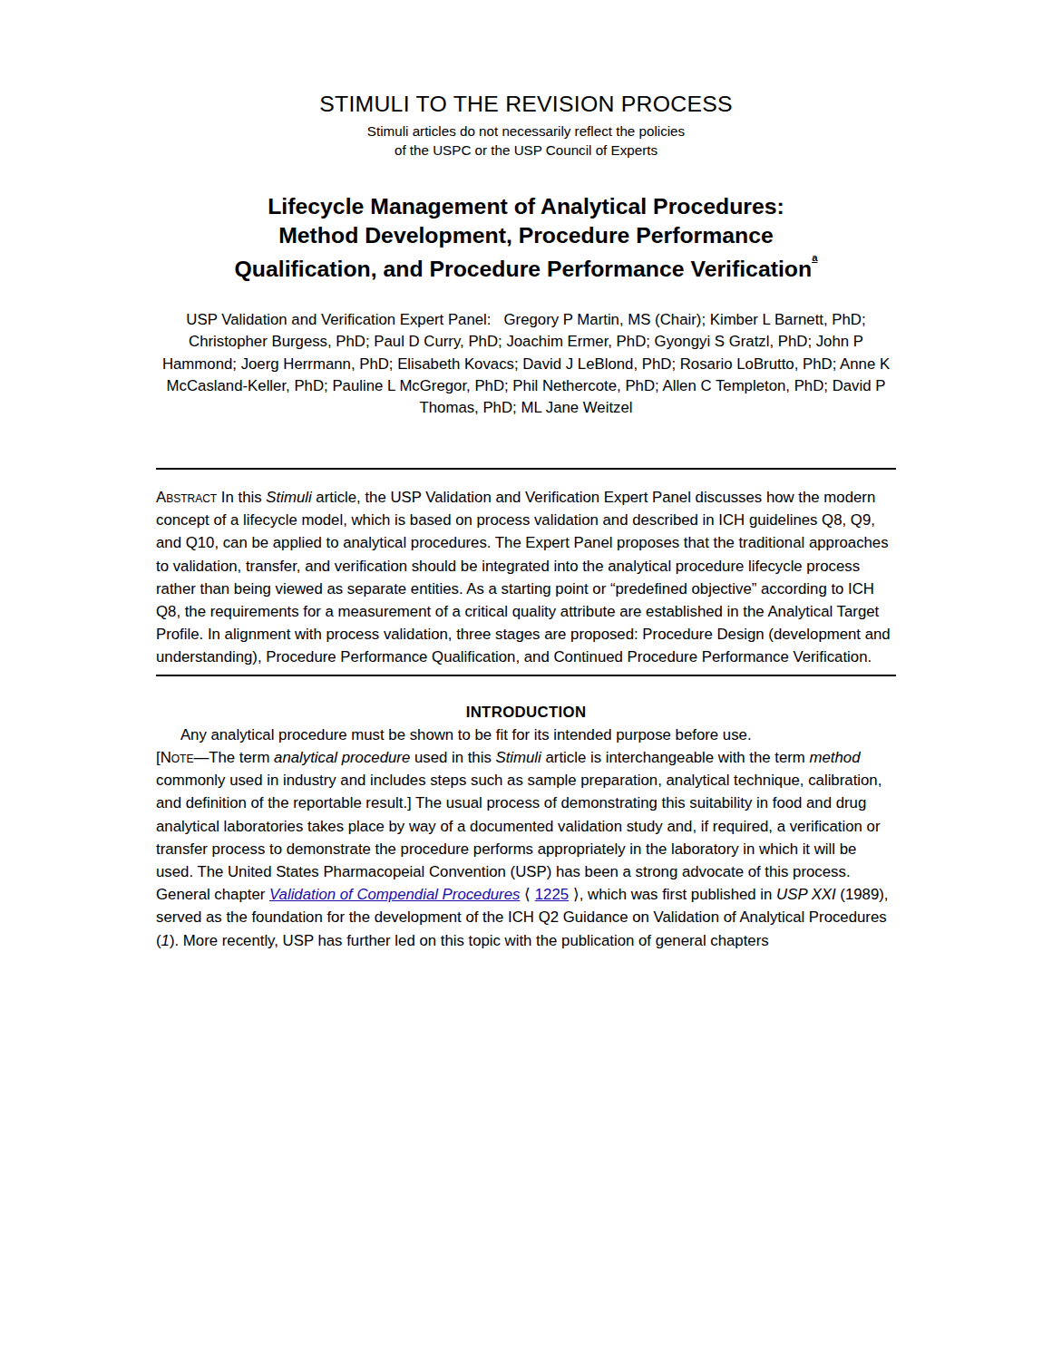STIMULI TO THE REVISION PROCESS
Stimuli articles do not necessarily reflect the policies
of the USPC or the USP Council of Experts
Lifecycle Management of Analytical Procedures:
Method Development, Procedure Performance
Qualification, and Procedure Performance Verificationa
USP Validation and Verification Expert Panel: Gregory P Martin, MS (Chair); Kimber L Barnett, PhD; Christopher Burgess, PhD; Paul D Curry, PhD; Joachim Ermer, PhD; Gyongyi S Gratzl, PhD; John P Hammond; Joerg Herrmann, PhD; Elisabeth Kovacs; David J LeBlond, PhD; Rosario LoBrutto, PhD; Anne K McCasland-Keller, PhD; Pauline L McGregor, PhD; Phil Nethercote, PhD; Allen C Templeton, PhD; David P Thomas, PhD; ML Jane Weitzel
Abstract In this Stimuli article, the USP Validation and Verification Expert Panel discusses how the modern concept of a lifecycle model, which is based on process validation and described in ICH guidelines Q8, Q9, and Q10, can be applied to analytical procedures. The Expert Panel proposes that the traditional approaches to validation, transfer, and verification should be integrated into the analytical procedure lifecycle process rather than being viewed as separate entities. As a starting point or “predefined objective” according to ICH Q8, the requirements for a measurement of a critical quality attribute are established in the Analytical Target Profile. In alignment with process validation, three stages are proposed: Procedure Design (development and understanding), Procedure Performance Qualification, and Continued Procedure Performance Verification.
INTRODUCTION
Any analytical procedure must be shown to be fit for its intended purpose before use.
[Note—The term analytical procedure used in this Stimuli article is interchangeable with the term method commonly used in industry and includes steps such as sample preparation, analytical technique, calibration, and definition of the reportable result.] The usual process of demonstrating this suitability in food and drug analytical laboratories takes place by way of a documented validation study and, if required, a verification or transfer process to demonstrate the procedure performs appropriately in the laboratory in which it will be used. The United States Pharmacopeial Convention (USP) has been a strong advocate of this process. General chapter Validation of Compendial Procedures ⟨ 1225 ⟩, which was first published in USP XXI (1989), served as the foundation for the development of the ICH Q2 Guidance on Validation of Analytical Procedures (1). More recently, USP has further led on this topic with the publication of general chapters